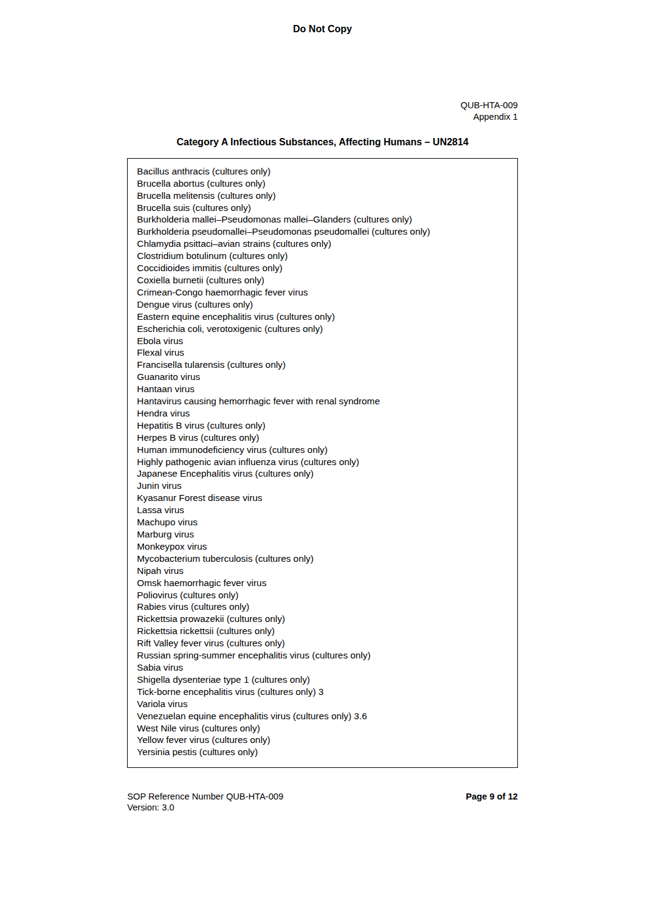Do Not Copy
QUB-HTA-009
Appendix 1
Category A Infectious Substances, Affecting Humans – UN2814
Bacillus anthracis (cultures only)
Brucella abortus (cultures only)
Brucella melitensis (cultures only)
Brucella suis (cultures only)
Burkholderia mallei–Pseudomonas mallei–Glanders (cultures only)
Burkholderia pseudomallei–Pseudomonas pseudomallei (cultures only)
Chlamydia psittaci–avian strains (cultures only)
Clostridium botulinum (cultures only)
Coccidioides immitis (cultures only)
Coxiella burnetii (cultures only)
Crimean-Congo haemorrhagic fever virus
Dengue virus (cultures only)
Eastern equine encephalitis virus (cultures only)
Escherichia coli, verotoxigenic (cultures only)
Ebola virus
Flexal virus
Francisella tularensis (cultures only)
Guanarito virus
Hantaan virus
Hantavirus causing hemorrhagic fever with renal syndrome
Hendra virus
Hepatitis B virus (cultures only)
Herpes B virus (cultures only)
Human immunodeficiency virus (cultures only)
Highly pathogenic avian influenza virus (cultures only)
Japanese Encephalitis virus (cultures only)
Junin virus
Kyasanur Forest disease virus
Lassa virus
Machupo virus
Marburg virus
Monkeypox virus
Mycobacterium tuberculosis (cultures only)
Nipah virus
Omsk haemorrhagic fever virus
Poliovirus (cultures only)
Rabies virus (cultures only)
Rickettsia prowazekii (cultures only)
Rickettsia rickettsii (cultures only)
Rift Valley fever virus (cultures only)
Russian spring-summer encephalitis virus (cultures only)
Sabia virus
Shigella dysenteriae type 1 (cultures only)
Tick-borne encephalitis virus (cultures only) 3
Variola virus
Venezuelan equine encephalitis virus (cultures only) 3.6
West Nile virus (cultures only)
Yellow fever virus (cultures only)
Yersinia pestis (cultures only)
SOP Reference Number QUB-HTA-009
Version: 3.0
Page 9 of 12